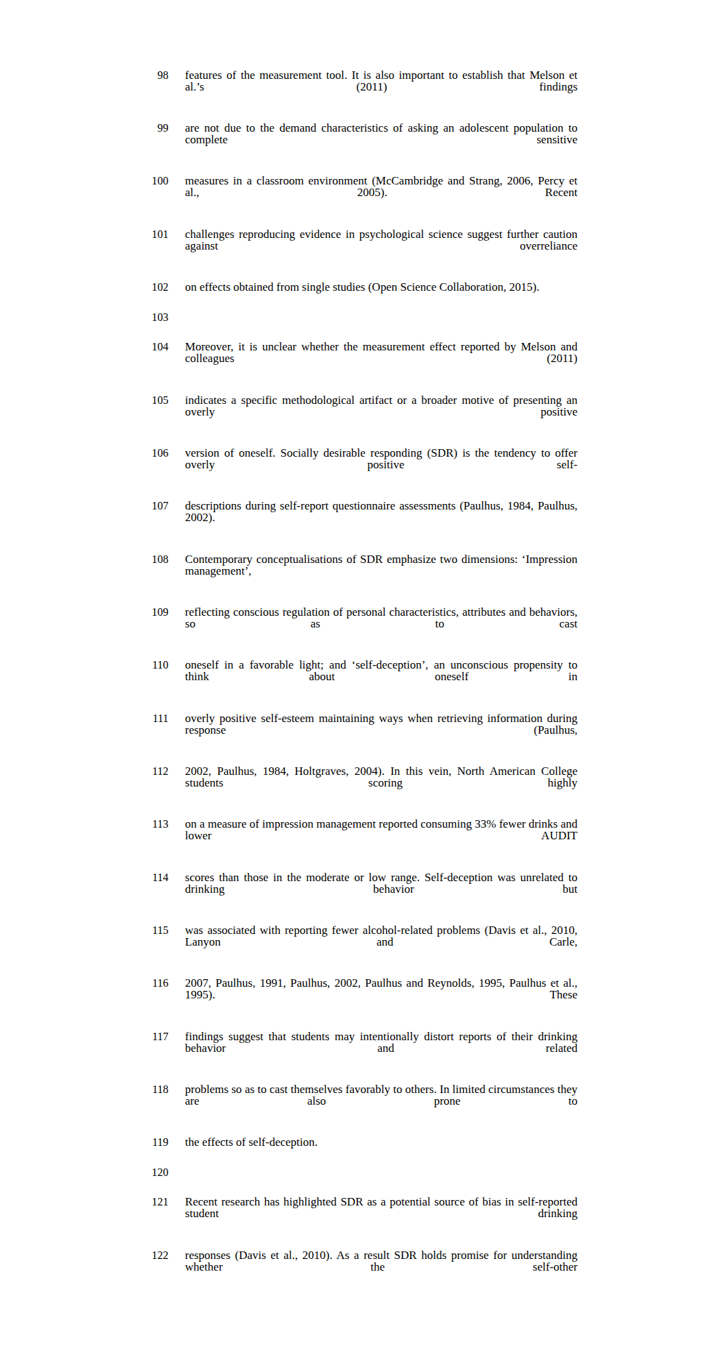98
features of the measurement tool. It is also important to establish that Melson et al.’s (2011) findings
99
are not due to the demand characteristics of asking an adolescent population to complete sensitive
100
measures in a classroom environment (McCambridge and Strang, 2006, Percy et al., 2005). Recent
101
challenges reproducing evidence in psychological science suggest further caution against overreliance
102
on effects obtained from single studies (Open Science Collaboration, 2015).
103
104
Moreover, it is unclear whether the measurement effect reported by Melson and colleagues (2011)
105
indicates a specific methodological artifact or a broader motive of presenting an overly positive
106
version of oneself. Socially desirable responding (SDR) is the tendency to offer overly positive self-
107
descriptions during self-report questionnaire assessments (Paulhus, 1984, Paulhus, 2002).
108
Contemporary conceptualisations of SDR emphasize two dimensions: ‘Impression management’,
109
reflecting conscious regulation of personal characteristics, attributes and behaviors, so as to cast
110
oneself in a favorable light; and ‘self-deception’, an unconscious propensity to think about oneself in
111
overly positive self-esteem maintaining ways when retrieving information during response (Paulhus,
112
2002, Paulhus, 1984, Holtgraves, 2004). In this vein, North American College students scoring highly
113
on a measure of impression management reported consuming 33% fewer drinks and lower AUDIT
114
scores than those in the moderate or low range. Self-deception was unrelated to drinking behavior but
115
was associated with reporting fewer alcohol-related problems (Davis et al., 2010, Lanyon and Carle,
116
2007, Paulhus, 1991, Paulhus, 2002, Paulhus and Reynolds, 1995, Paulhus et al., 1995). These
117
findings suggest that students may intentionally distort reports of their drinking behavior and related
118
problems so as to cast themselves favorably to others. In limited circumstances they are also prone to
119
the effects of self-deception.
120
121
Recent research has highlighted SDR as a potential source of bias in self-reported student drinking
122
responses (Davis et al., 2010). As a result SDR holds promise for understanding whether the self-other